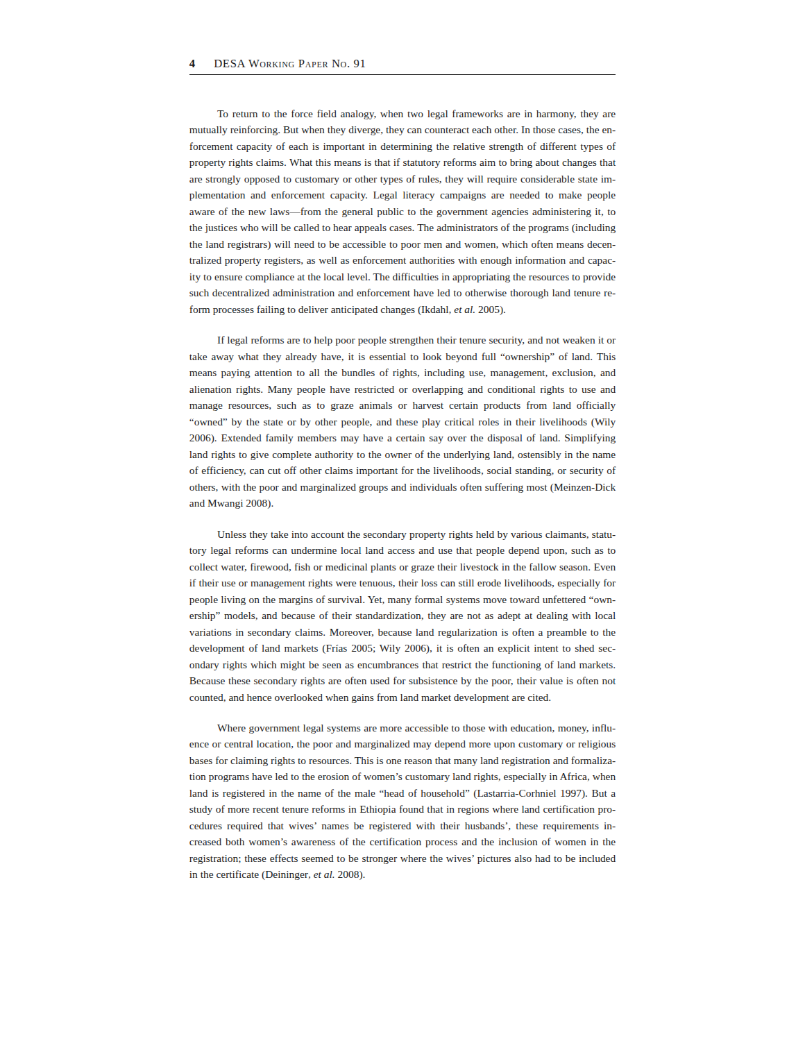4 DESA Working Paper No. 91
To return to the force field analogy, when two legal frameworks are in harmony, they are mutually reinforcing. But when they diverge, they can counteract each other. In those cases, the enforcement capacity of each is important in determining the relative strength of different types of property rights claims. What this means is that if statutory reforms aim to bring about changes that are strongly opposed to customary or other types of rules, they will require considerable state implementation and enforcement capacity. Legal literacy campaigns are needed to make people aware of the new laws—from the general public to the government agencies administering it, to the justices who will be called to hear appeals cases. The administrators of the programs (including the land registrars) will need to be accessible to poor men and women, which often means decentralized property registers, as well as enforcement authorities with enough information and capacity to ensure compliance at the local level. The difficulties in appropriating the resources to provide such decentralized administration and enforcement have led to otherwise thorough land tenure reform processes failing to deliver anticipated changes (Ikdahl, et al. 2005).
If legal reforms are to help poor people strengthen their tenure security, and not weaken it or take away what they already have, it is essential to look beyond full “ownership” of land. This means paying attention to all the bundles of rights, including use, management, exclusion, and alienation rights. Many people have restricted or overlapping and conditional rights to use and manage resources, such as to graze animals or harvest certain products from land officially “owned” by the state or by other people, and these play critical roles in their livelihoods (Wily 2006). Extended family members may have a certain say over the disposal of land. Simplifying land rights to give complete authority to the owner of the underlying land, ostensibly in the name of efficiency, can cut off other claims important for the livelihoods, social standing, or security of others, with the poor and marginalized groups and individuals often suffering most (Meinzen-Dick and Mwangi 2008).
Unless they take into account the secondary property rights held by various claimants, statutory legal reforms can undermine local land access and use that people depend upon, such as to collect water, firewood, fish or medicinal plants or graze their livestock in the fallow season. Even if their use or management rights were tenuous, their loss can still erode livelihoods, especially for people living on the margins of survival. Yet, many formal systems move toward unfettered “ownership” models, and because of their standardization, they are not as adept at dealing with local variations in secondary claims. Moreover, because land regularization is often a preamble to the development of land markets (Frías 2005; Wily 2006), it is often an explicit intent to shed secondary rights which might be seen as encumbrances that restrict the functioning of land markets. Because these secondary rights are often used for subsistence by the poor, their value is often not counted, and hence overlooked when gains from land market development are cited.
Where government legal systems are more accessible to those with education, money, influence or central location, the poor and marginalized may depend more upon customary or religious bases for claiming rights to resources. This is one reason that many land registration and formalization programs have led to the erosion of women’s customary land rights, especially in Africa, when land is registered in the name of the male “head of household” (Lastarria-Corhniel 1997). But a study of more recent tenure reforms in Ethiopia found that in regions where land certification procedures required that wives’ names be registered with their husbands’, these requirements increased both women’s awareness of the certification process and the inclusion of women in the registration; these effects seemed to be stronger where the wives’ pictures also had to be included in the certificate (Deininger, et al. 2008).